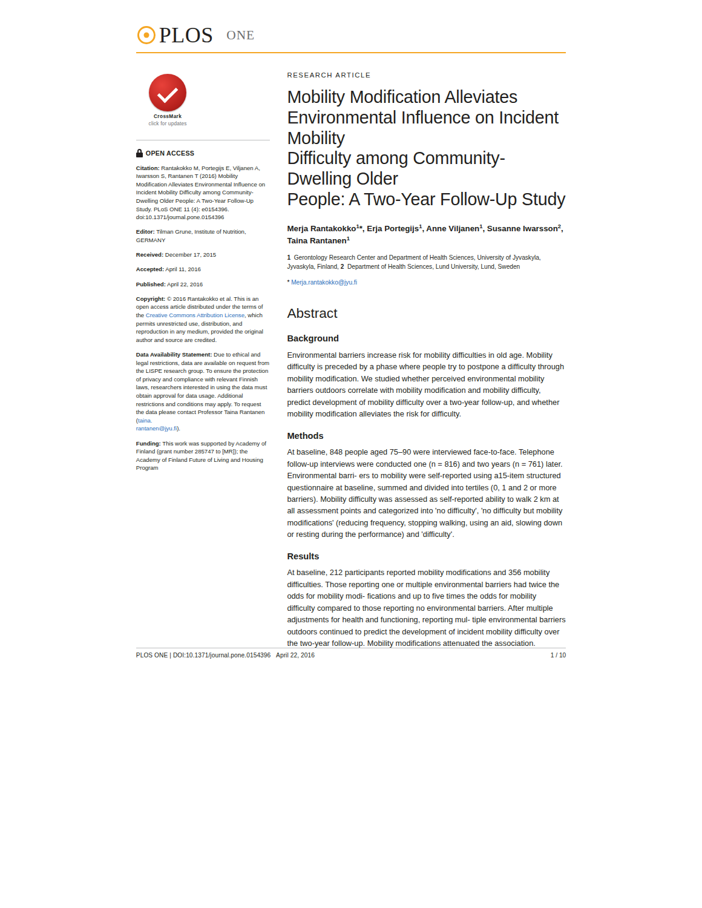PLOS
ONE
CrossMark
click for updates
OPEN ACCESS
Citation: Rantakokko M, Portegijs E, Viljanen A, Iwarsson S, Rantanen T (2016) Mobility Modification Alleviates Environmental Influence on Incident Mobility Difficulty among Community-Dwelling Older People: A Two-Year Follow-Up Study. PLoS ONE 11 (4): e0154396. doi:10.1371/journal.pone.0154396
Editor: Tilman Grune, Institute of Nutrition, GERMANY
Received: December 17, 2015
Accepted: April 11, 2016
Published: April 22, 2016
Copyright: © 2016 Rantakokko et al. This is an open access article distributed under the terms of the Creative Commons Attribution License, which permits unrestricted use, distribution, and reproduction in any medium, provided the original author and source are credited.
Data Availability Statement: Due to ethical and legal restrictions, data are available on request from the LISPE research group. To ensure the protection of privacy and compliance with relevant Finnish laws, researchers interested in using the data must obtain approval for data usage. Additional restrictions and conditions may apply. To request the data please contact Professor Taina Rantanen (taina.
rantanen@jyu.fi).
Funding: This work was supported by Academy of Finland (grant number 285747 to [MR]); the Academy of Finland Future of Living and Housing Program
RESEARCH ARTICLE
Mobility Modification Alleviates
Environmental Influence on Incident Mobility
Difficulty among Community-Dwelling Older
People: A Two-Year Follow-Up Study
Merja Rantakokko1*, Erja Portegijs1, Anne Viljanen1, Susanne Iwarsson2,
Taina Rantanen1
1 Gerontology Research Center and Department of Health Sciences, University of Jyvaskyla, Jyvaskyla, Finland, 2 Department of Health Sciences, Lund University, Lund, Sweden
* Merja.rantakokko@jyu.fi
Abstract
Background
Environmental barriers increase risk for mobility difficulties in old age. Mobility difficulty is preceded by a phase where people try to postpone a difficulty through mobility modification. We studied whether perceived environmental mobility barriers outdoors correlate with mobility modification and mobility difficulty, predict development of mobility difficulty over a two-year follow-up, and whether mobility modification alleviates the risk for difficulty.
Methods
At baseline, 848 people aged 75–90 were interviewed face-to-face. Telephone follow-up interviews were conducted one (n = 816) and two years (n = 761) later. Environmental barri- ers to mobility were self-reported using a15-item structured questionnaire at baseline, summed and divided into tertiles (0, 1 and 2 or more barriers). Mobility difficulty was assessed as self-reported ability to walk 2 km at all assessment points and categorized into 'no difficulty', 'no difficulty but mobility modifications' (reducing frequency, stopping walking, using an aid, slowing down or resting during the performance) and 'difficulty'.
Results
At baseline, 212 participants reported mobility modifications and 356 mobility difficulties. Those reporting one or multiple environmental barriers had twice the odds for mobility modi- fications and up to five times the odds for mobility difficulty compared to those reporting no environmental barriers. After multiple adjustments for health and functioning, reporting mul- tiple environmental barriers outdoors continued to predict the development of incident mobility difficulty over the two-year follow-up. Mobility modifications attenuated the association.
PLOS ONE | DOI:10.1371/journal.pone.0154396 April 22, 2016
1 / 10